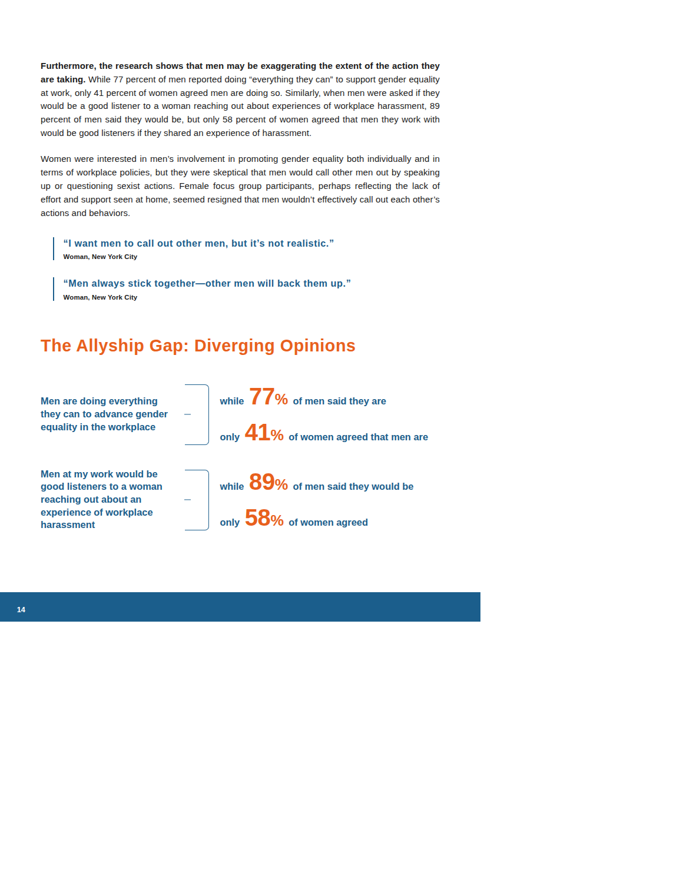Furthermore, the research shows that men may be exaggerating the extent of the action they are taking. While 77 percent of men reported doing “everything they can” to support gender equality at work, only 41 percent of women agreed men are doing so. Similarly, when men were asked if they would be a good listener to a woman reaching out about experiences of workplace harassment, 89 percent of men said they would be, but only 58 percent of women agreed that men they work with would be good listeners if they shared an experience of harassment.
Women were interested in men’s involvement in promoting gender equality both individually and in terms of workplace policies, but they were skeptical that men would call other men out by speaking up or questioning sexist actions. Female focus group participants, perhaps reflecting the lack of effort and support seen at home, seemed resigned that men wouldn’t effectively call out each other’s actions and behaviors.
“I want men to call out other men, but it’s not realistic.”
Woman, New York City
“Men always stick together—other men will back them up.”
Woman, New York City
The Allyship Gap: Diverging Opinions
Men are doing everything they can to advance gender equality in the workplace
while 77% of men said they are
only 41% of women agreed that men are
Men at my work would be good listeners to a woman reaching out about an experience of workplace harassment
while 89% of men said they would be
only 58% of women agreed
14